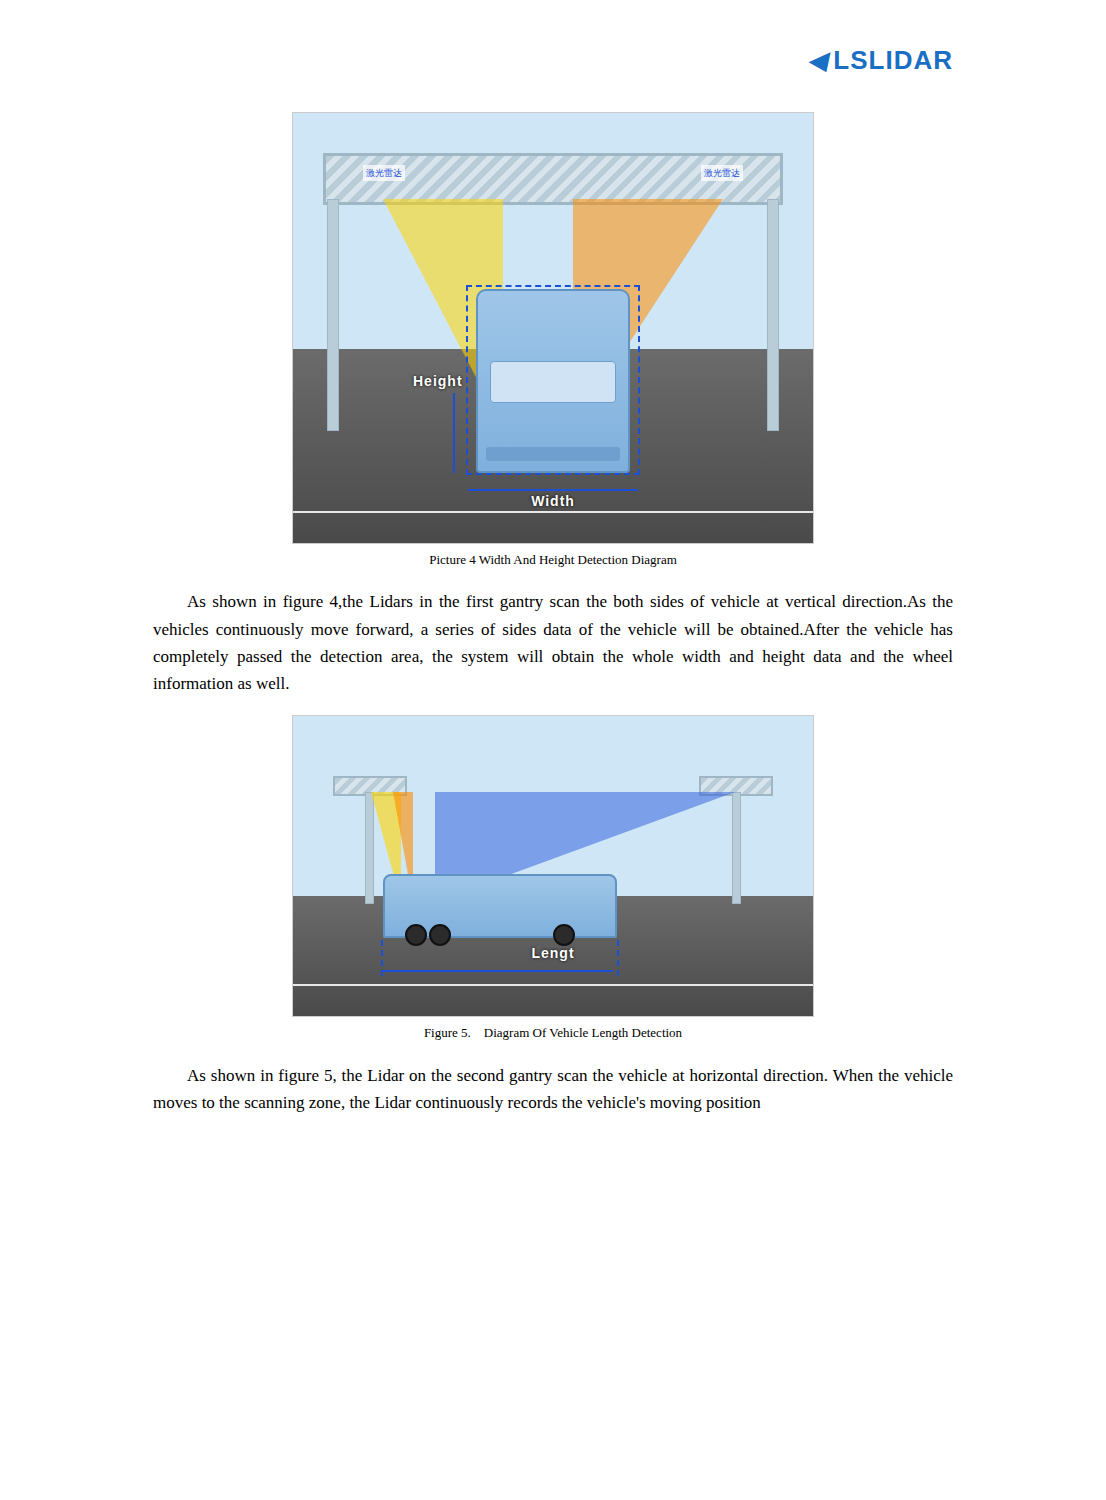◀LSLIDAR
激光雷达
激光雷达
Height
Width
Picture 4 Width And Height Detection Diagram
As shown in figure 4,the Lidars in the first gantry scan the both sides of vehicle at vertical direction.As the vehicles continuously move forward, a series of sides data of the vehicle will be obtained.After the vehicle has completely passed the detection area, the system will obtain the whole width and height data and the wheel information as well.
Lengt
Figure 5. Diagram Of Vehicle Length Detection
As shown in figure 5, the Lidar on the second gantry scan the vehicle at horizontal direction. When the vehicle moves to the scanning zone, the Lidar continuously records the vehicle's moving position